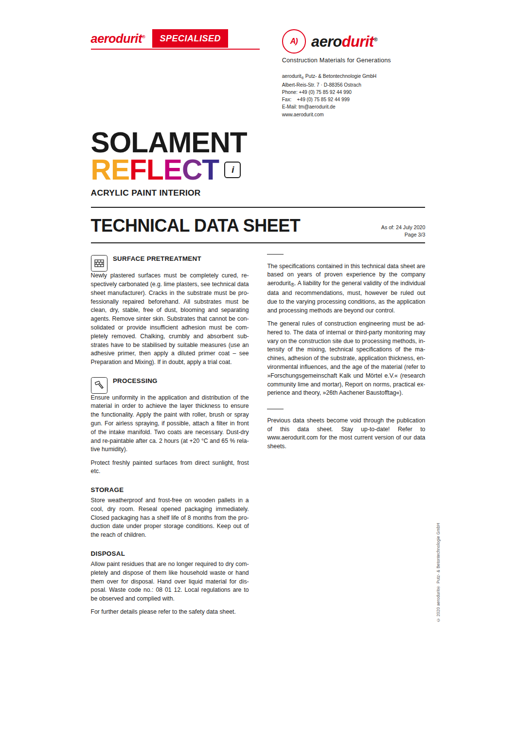aerodurit® SPECIALISED
A)
aerodurit®
Construction Materials for Generations
aerodurit® Putz- & Betontechnologie GmbH
Albert-Reis-Str. 7 · D-88356 Ostrach
Phone: +49 (0) 75 85 92 44 990
Fax: +49 (0) 75 85 92 44 999
E-Mail: tm@aerodurit.de
www.aerodurit.com
SOLAMENT
REFLECT i
ACRYLIC PAINT INTERIOR
TECHNICAL DATA SHEET
As of: 24 July 2020
Page 3/3
SURFACE PRETREATMENT
Newly plastered surfaces must be completely cured, respectively carbonated (e.g. lime plasters, see technical data sheet manufacturer). Cracks in the substrate must be professionally repaired beforehand. All substrates must be clean, dry, stable, free of dust, blooming and separating agents. Remove sinter skin. Substrates that cannot be consolidated or provide insufficient adhesion must be completely removed. Chalking, crumbly and absorbent substrates have to be stabilised by suitable measures (use an adhesive primer, then apply a diluted primer coat – see Preparation and Mixing). If in doubt, apply a trial coat.
PROCESSING
Ensure uniformity in the application and distribution of the material in order to achieve the layer thickness to ensure the functionality. Apply the paint with roller, brush or spray gun. For airless spraying, if possible, attach a filter in front of the intake manifold. Two coats are necessary. Dust-dry and re-paintable after ca. 2 hours (at +20 °C and 65 % relative humidity).
Protect freshly painted surfaces from direct sunlight, frost etc.
STORAGE
Store weatherproof and frost-free on wooden pallets in a cool, dry room. Reseal opened packaging immediately. Closed packaging has a shelf life of 8 months from the production date under proper storage conditions. Keep out of the reach of children.
DISPOSAL
Allow paint residues that are no longer required to dry completely and dispose of them like household waste or hand them over for disposal. Hand over liquid material for disposal. Waste code no.: 08 01 12. Local regulations are to be observed and complied with.
For further details please refer to the safety data sheet.
The specifications contained in this technical data sheet are based on years of proven experience by the company aerodurit®. A liability for the general validity of the individual data and recommendations, must, however be ruled out due to the varying processing conditions, as the application and processing methods are beyond our control.
The general rules of construction engineering must be adhered to. The data of internal or third-party monitoring may vary on the construction site due to processing methods, intensity of the mixing, technical specifications of the machines, adhesion of the substrate, application thickness, environmental influences, and the age of the material (refer to »Forschungsgemeinschaft Kalk und Mörtel e.V.« (research community lime and mortar), Report on norms, practical experience and theory, »26th Aachener Baustofftag«).
Previous data sheets become void through the publication of this data sheet. Stay up-to-date! Refer to www.aerodurit.com for the most current version of our data sheets.
© 2020 aerodurit® Putz- & Betontechnologie GmbH